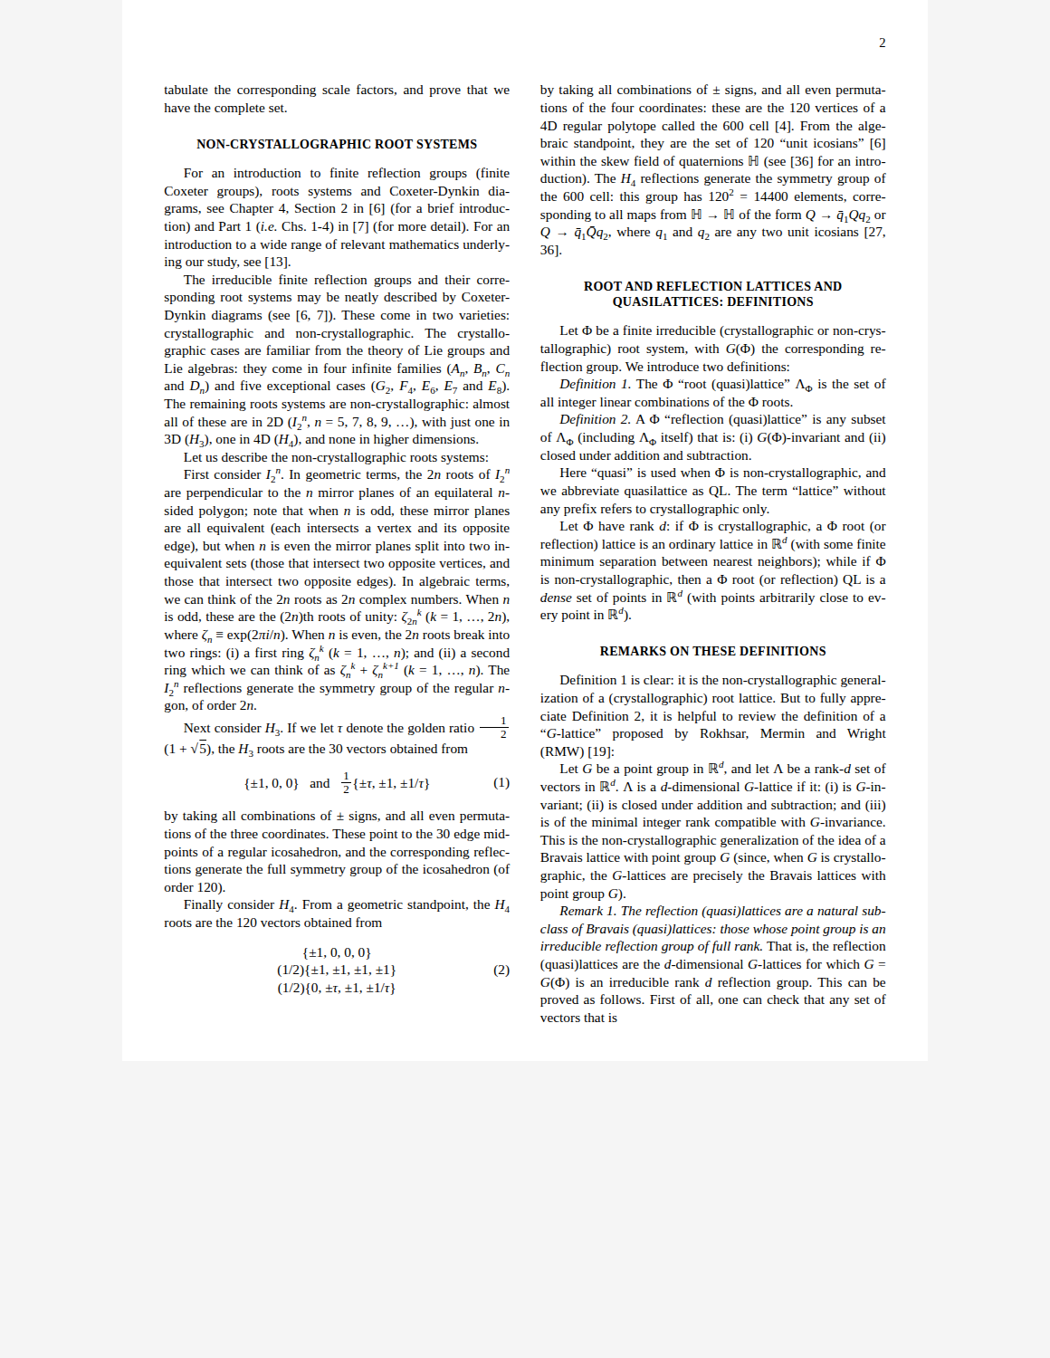2
tabulate the corresponding scale factors, and prove that we have the complete set.
Non-crystallographic root systems
For an introduction to finite reflection groups (finite Coxeter groups), roots systems and Coxeter-Dynkin diagrams, see Chapter 4, Section 2 in [6] (for a brief introduction) and Part 1 (i.e. Chs. 1-4) in [7] (for more detail). For an introduction to a wide range of relevant mathematics underlying our study, see [13].
The irreducible finite reflection groups and their corresponding root systems may be neatly described by Coxeter-Dynkin diagrams (see [6, 7]). These come in two varieties: crystallographic and non-crystallographic. The crystallographic cases are familiar from the theory of Lie groups and Lie algebras: they come in four infinite families (An, Bn, Cn and Dn) and five exceptional cases (G2, F4, E6, E7 and E8). The remaining roots systems are non-crystallographic: almost all of these are in 2D (I2n, n = 5, 7, 8, 9, …), with just one in 3D (H3), one in 4D (H4), and none in higher dimensions.
Let us describe the non-crystallographic roots systems:
First consider I2n. In geometric terms, the 2n roots of I2n are perpendicular to the n mirror planes of an equilateral n-sided polygon; note that when n is odd, these mirror planes are all equivalent (each intersects a vertex and its opposite edge), but when n is even the mirror planes split into two inequivalent sets (those that intersect two opposite vertices, and those that intersect two opposite edges). In algebraic terms, we can think of the 2n roots as 2n complex numbers. When n is odd, these are the (2n)th roots of unity: ζ2nk (k = 1, …, 2n), where ζn ≡ exp(2πi/n). When n is even, the 2n roots break into two rings: (i) a first ring ζnk (k = 1, …, n); and (ii) a second ring which we can think of as ζnk + ζnk+1 (k = 1, …, n). The I2n reflections generate the symmetry group of the regular n-gon, of order 2n.
Next consider H3. If we let τ denote the golden ratio 12(1 + √5), the H3 roots are the 30 vectors obtained from
{±1, 0, 0} and 12{±τ, ±1, ±1/τ} (1)
by taking all combinations of ± signs, and all even permutations of the three coordinates. These point to the 30 edge midpoints of a regular icosahedron, and the corresponding reflections generate the full symmetry group of the icosahedron (of order 120).
Finally consider H4. From a geometric standpoint, the H4 roots are the 120 vectors obtained from
{±1, 0, 0, 0} (1/2){±1, ±1, ±1, ±1} (1/2){0, ±τ, ±1, ±1/τ} (2)
by taking all combinations of ± signs, and all even permutations of the four coordinates: these are the 120 vertices of a 4D regular polytope called the 600 cell [4]. From the algebraic standpoint, they are the set of 120 “unit icosians” [6] within the skew field of quaternions ℍ (see [36] for an introduction). The H4 reflections generate the symmetry group of the 600 cell: this group has 1202 = 14400 elements, corresponding to all maps from ℍ → ℍ of the form Q → q̄1Qq2 or Q → q̄1Q̄q2, where q1 and q2 are any two unit icosians [27, 36].
Root and reflection lattices and quasilattices: definitions
Let Φ be a finite irreducible (crystallographic or non-crystallographic) root system, with G(Φ) the corresponding reflection group. We introduce two definitions:
Definition 1. The Φ “root (quasi)lattice” ΛΦ is the set of all integer linear combinations of the Φ roots.
Definition 2. A Φ “reflection (quasi)lattice” is any subset of ΛΦ (including ΛΦ itself) that is: (i) G(Φ)-invariant and (ii) closed under addition and subtraction.
Here “quasi” is used when Φ is non-crystallographic, and we abbreviate quasilattice as QL. The term “lattice” without any prefix refers to crystallographic only.
Let Φ have rank d: if Φ is crystallographic, a Φ root (or reflection) lattice is an ordinary lattice in ℝd (with some finite minimum separation between nearest neighbors); while if Φ is non-crystallographic, then a Φ root (or reflection) QL is a dense set of points in ℝd (with points arbitrarily close to every point in ℝd).
Remarks on these definitions
Definition 1 is clear: it is the non-crystallographic generalization of a (crystallographic) root lattice. But to fully appreciate Definition 2, it is helpful to review the definition of a “G-lattice” proposed by Rokhsar, Mermin and Wright (RMW) [19]:
Let G be a point group in ℝd, and let Λ be a rank-d set of vectors in ℝd. Λ is a d-dimensional G-lattice if it: (i) is G-invariant; (ii) is closed under addition and subtraction; and (iii) is of the minimal integer rank compatible with G-invariance. This is the non-crystallographic generalization of the idea of a Bravais lattice with point group G (since, when G is crystallographic, the G-lattices are precisely the Bravais lattices with point group G).
Remark 1. The reflection (quasi)lattices are a natural subclass of Bravais (quasi)lattices: those whose point group is an irreducible reflection group of full rank. That is, the reflection (quasi)lattices are the d-dimensional G-lattices for which G = G(Φ) is an irreducible rank d reflection group. This can be proved as follows. First of all, one can check that any set of vectors that is